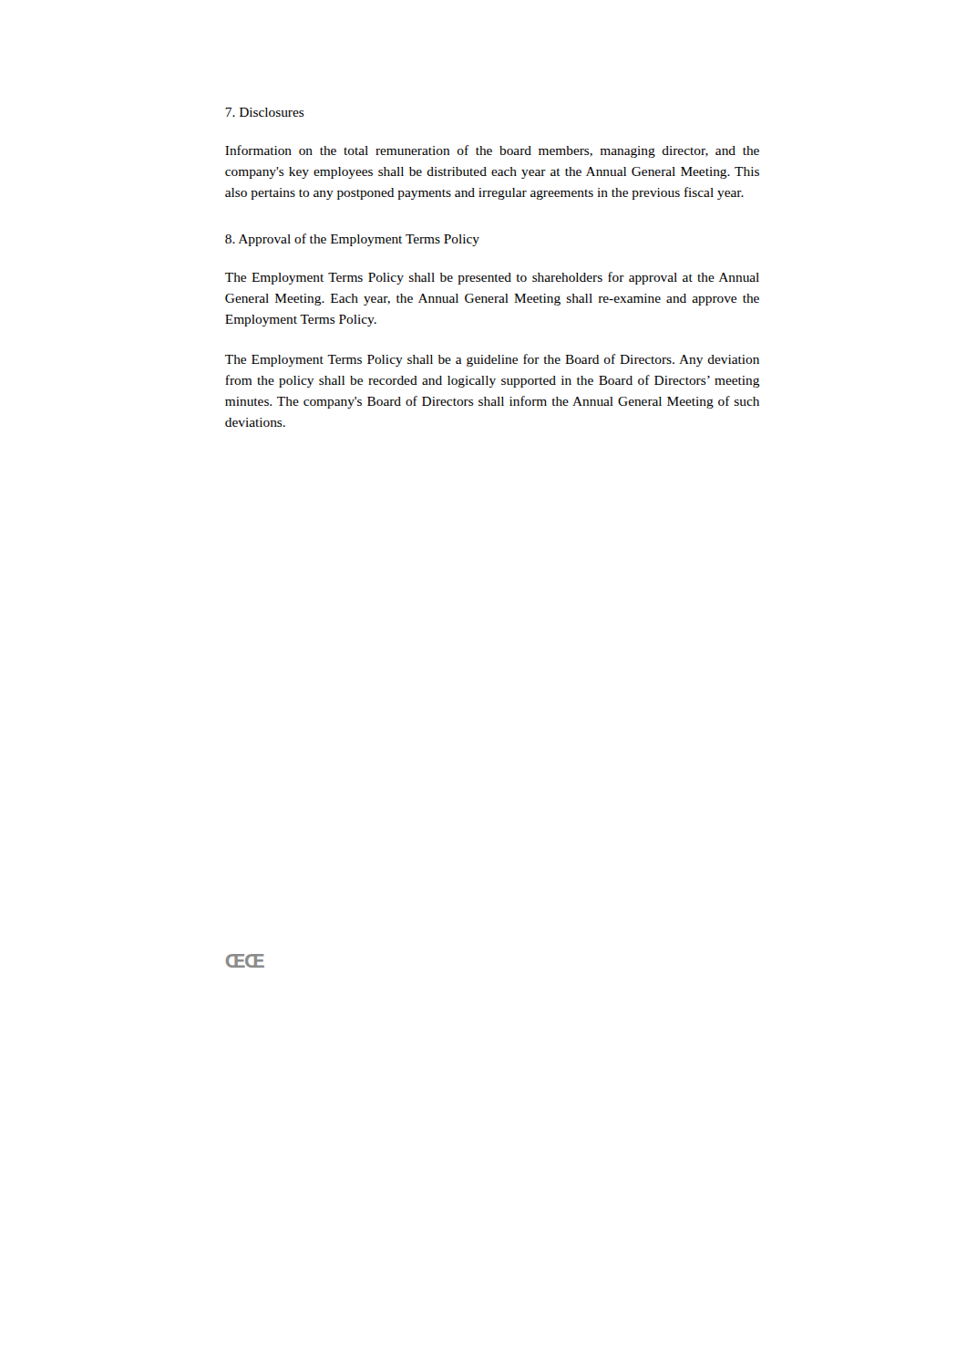7. Disclosures
Information on the total remuneration of the board members, managing director, and the company's key employees shall be distributed each year at the Annual General Meeting. This also pertains to any postponed payments and irregular agreements in the previous fiscal year.
8. Approval of the Employment Terms Policy
The Employment Terms Policy shall be presented to shareholders for approval at the Annual General Meeting. Each year, the Annual General Meeting shall re-examine and approve the Employment Terms Policy.
The Employment Terms Policy shall be a guideline for the Board of Directors. Any deviation from the policy shall be recorded and logically supported in the Board of Directors’ meeting minutes. The company's Board of Directors shall inform the Annual General Meeting of such deviations.
ŒŒ